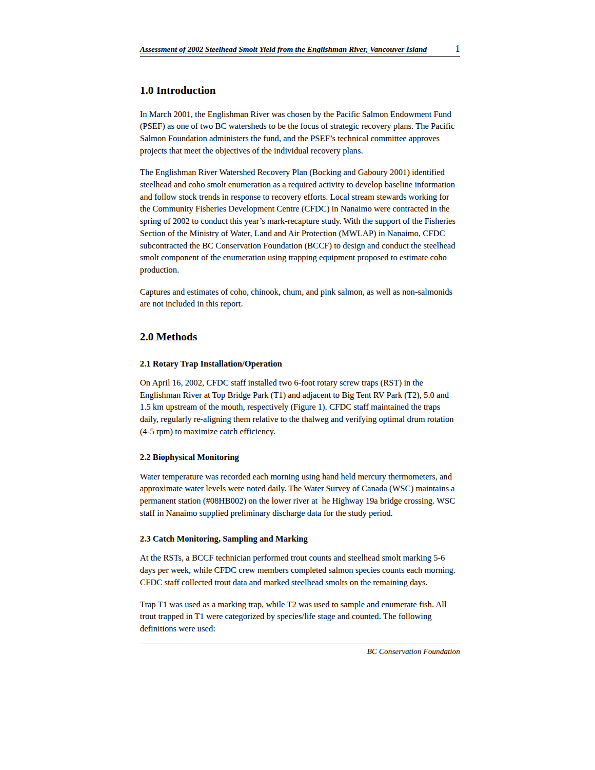Assessment of 2002 Steelhead Smolt Yield from the Englishman River, Vancouver Island 1
1.0 Introduction
In March 2001, the Englishman River was chosen by the Pacific Salmon Endowment Fund (PSEF) as one of two BC watersheds to be the focus of strategic recovery plans. The Pacific Salmon Foundation administers the fund, and the PSEF’s technical committee approves projects that meet the objectives of the individual recovery plans.
The Englishman River Watershed Recovery Plan (Bocking and Gaboury 2001) identified steelhead and coho smolt enumeration as a required activity to develop baseline information and follow stock trends in response to recovery efforts. Local stream stewards working for the Community Fisheries Development Centre (CFDC) in Nanaimo were contracted in the spring of 2002 to conduct this year’s mark-recapture study. With the support of the Fisheries Section of the Ministry of Water, Land and Air Protection (MWLAP) in Nanaimo, CFDC subcontracted the BC Conservation Foundation (BCCF) to design and conduct the steelhead smolt component of the enumeration using trapping equipment proposed to estimate coho production.
Captures and estimates of coho, chinook, chum, and pink salmon, as well as non-salmonids are not included in this report.
2.0 Methods
2.1 Rotary Trap Installation/Operation
On April 16, 2002, CFDC staff installed two 6-foot rotary screw traps (RST) in the Englishman River at Top Bridge Park (T1) and adjacent to Big Tent RV Park (T2), 5.0 and 1.5 km upstream of the mouth, respectively (Figure 1). CFDC staff maintained the traps daily, regularly re-aligning them relative to the thalweg and verifying optimal drum rotation (4-5 rpm) to maximize catch efficiency.
2.2 Biophysical Monitoring
Water temperature was recorded each morning using hand held mercury thermometers, and approximate water levels were noted daily. The Water Survey of Canada (WSC) maintains a permanent station (#08HB002) on the lower river at he Highway 19a bridge crossing. WSC staff in Nanaimo supplied preliminary discharge data for the study period.
2.3 Catch Monitoring, Sampling and Marking
At the RSTs, a BCCF technician performed trout counts and steelhead smolt marking 5-6 days per week, while CFDC crew members completed salmon species counts each morning. CFDC staff collected trout data and marked steelhead smolts on the remaining days.
Trap T1 was used as a marking trap, while T2 was used to sample and enumerate fish. All trout trapped in T1 were categorized by species/life stage and counted. The following definitions were used:
BC Conservation Foundation